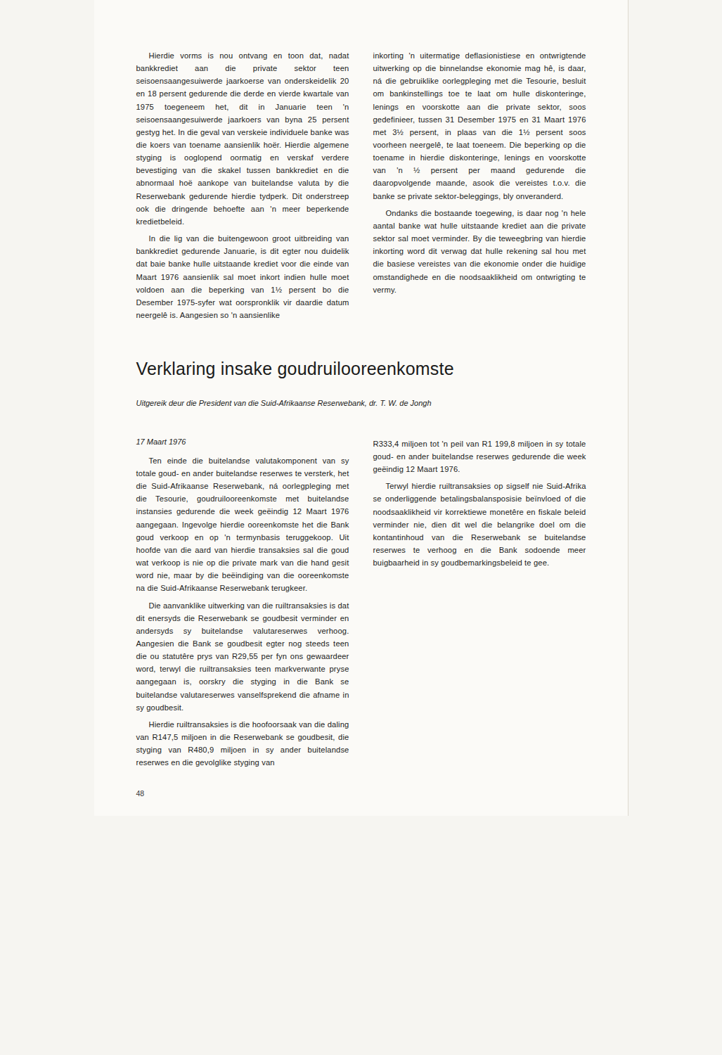Hierdie vorms is nou ontvang en toon dat, nadat bankkrediet aan die private sektor teen seisoensaangesuiwerde jaarkoerse van onderskeidelik 20 en 18 persent gedurende die derde en vierde kwartale van 1975 toegeneem het, dit in Januarie teen 'n seisoensaangesuiwerde jaarkoers van byna 25 persent gestyg het. In die geval van verskeie individuele banke was die koers van toename aansienlik hoër. Hierdie algemene styging is ooglopend oormatig en verskaf verdere bevestiging van die skakel tussen bankkrediet en die abnormaal hoë aankope van buitelandse valuta by die Reserwebank gedurende hierdie tydperk. Dit onderstreep ook die dringende behoefte aan 'n meer beperkende kredietbeleid.
In die lig van die buitengewoon groot uitbreiding van bankkrediet gedurende Januarie, is dit egter nou duidelik dat baie banke hulle uitstaande krediet voor die einde van Maart 1976 aansienlik sal moet inkort indien hulle moet voldoen aan die beperking van 1½ persent bo die Desember 1975-syfer wat oorspronklik vir daardie datum neergelê is. Aangesien so 'n aansienlike
inkorting 'n uitermatige deflasionistiese en ontwrigtende uitwerking op die binnelandse ekonomie mag hê, is daar, ná die gebruiklike oorlegpleging met die Tesourie, besluit om bankinstellings toe te laat om hulle diskonteringe, lenings en voorskotte aan die private sektor, soos gedefinieer, tussen 31 Desember 1975 en 31 Maart 1976 met 3½ persent, in plaas van die 1½ persent soos voorheen neergelê, te laat toeneem. Die beperking op die toename in hierdie diskonteringe, lenings en voorskotte van 'n ½ persent per maand gedurende die daaropvolgende maande, asook die vereistes t.o.v. die banke se private sektor-beleggings, bly onveranderd.
Ondanks die bostaande toegewing, is daar nog 'n hele aantal banke wat hulle uitstaande krediet aan die private sektor sal moet verminder. By die teweegbring van hierdie inkorting word dit verwag dat hulle rekening sal hou met die basiese vereistes van die ekonomie onder die huidige omstandighede en die noodsaaklikheid om ontwrigting te vermy.
Verklaring insake goudruilooreenkomste
Uitgereik deur die President van die Suid-Afrikaanse Reserwebank, dr. T. W. de Jongh
17 Maart 1976
Ten einde die buitelandse valutakomponent van sy totale goud- en ander buitelandse reserwes te versterk, het die Suid-Afrikaanse Reserwebank, ná oorlegpleging met die Tesourie, goudruilooreenkomste met buitelandse instansies gedurende die week geëindig 12 Maart 1976 aangegaan. Ingevolge hierdie ooreenkomste het die Bank goud verkoop en op 'n termynbasis teruggekoop. Uit hoofde van die aard van hierdie transaksies sal die goud wat verkoop is nie op die private mark van die hand gesit word nie, maar by die beëindiging van die ooreenkomste na die Suid-Afrikaanse Reserwebank terugkeer.
Die aanvanklike uitwerking van die ruiltransaksies is dat dit enersyds die Reserwebank se goudbesit verminder en andersyds sy buitelandse valutareserwes verhoog. Aangesien die Bank se goudbesit egter nog steeds teen die ou statutêre prys van R29,55 per fyn ons gewaardeer word, terwyl die ruiltransaksies teen markverwante pryse aangegaan is, oorskry die styging in die Bank se buitelandse valutareserwes vanselfsprekend die afname in sy goudbesit.
Hierdie ruiltransaksies is die hoofoorsaak van die daling van R147,5 miljoen in die Reserwebank se goudbesit, die styging van R480,9 miljoen in sy ander buitelandse reserwes en die gevolglike styging van
R333,4 miljoen tot 'n peil van R1 199,8 miljoen in sy totale goud- en ander buitelandse reserwes gedurende die week geëindig 12 Maart 1976.
Terwyl hierdie ruiltransaksies op sigself nie Suid-Afrika se onderliggende betalingsbalansposisie beïnvloed of die noodsaaklikheid vir korrektiewe monetêre en fiskale beleid verminder nie, dien dit wel die belangrike doel om die kontantinhoud van die Reserwebank se buitelandse reserwes te verhoog en die Bank sodoende meer buigbaarheid in sy goudbemarkingsbeleid te gee.
48